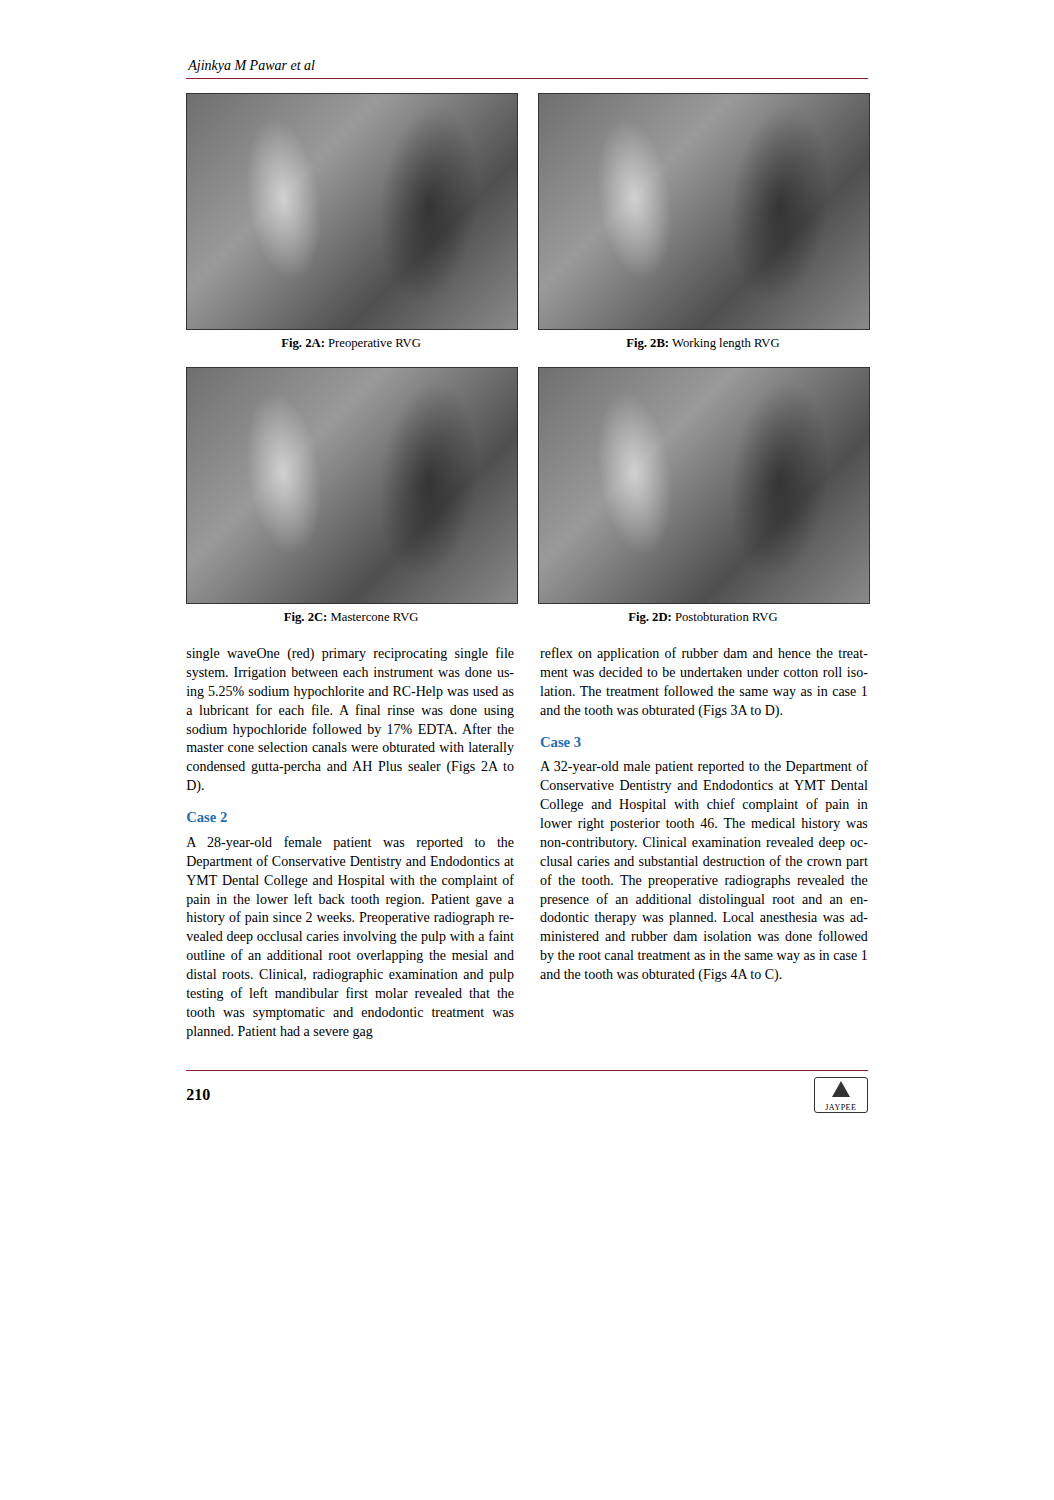Ajinkya M Pawar et al
Fig. 2A: Preoperative RVG
Fig. 2B: Working length RVG
Fig. 2C: Mastercone RVG
Fig. 2D: Postobturation RVG
single waveOne (red) primary reciprocating single file system. Irrigation between each instrument was done using 5.25% sodium hypochlorite and RC-Help was used as a lubricant for each file. A final rinse was done using sodium hypochloride followed by 17% EDTA. After the master cone selection canals were obturated with laterally condensed gutta-percha and AH Plus sealer (Figs 2A to D).
Case 2
A 28-year-old female patient was reported to the Department of Conservative Dentistry and Endodontics at YMT Dental College and Hospital with the complaint of pain in the lower left back tooth region. Patient gave a history of pain since 2 weeks. Preoperative radiograph revealed deep occlusal caries involving the pulp with a faint outline of an additional root overlapping the mesial and distal roots. Clinical, radiographic examination and pulp testing of left mandibular first molar revealed that the tooth was symptomatic and endodontic treatment was planned. Patient had a severe gag
reflex on application of rubber dam and hence the treatment was decided to be undertaken under cotton roll isolation. The treatment followed the same way as in case 1 and the tooth was obturated (Figs 3A to D).
Case 3
A 32-year-old male patient reported to the Department of Conservative Dentistry and Endodontics at YMT Dental College and Hospital with chief complaint of pain in lower right posterior tooth 46. The medical history was non-contributory. Clinical examination revealed deep occlusal caries and substantial destruction of the crown part of the tooth. The preoperative radiographs revealed the presence of an additional distolingual root and an endodontic therapy was planned. Local anesthesia was administered and rubber dam isolation was done followed by the root canal treatment as in the same way as in case 1 and the tooth was obturated (Figs 4A to C).
210
JAYPEE